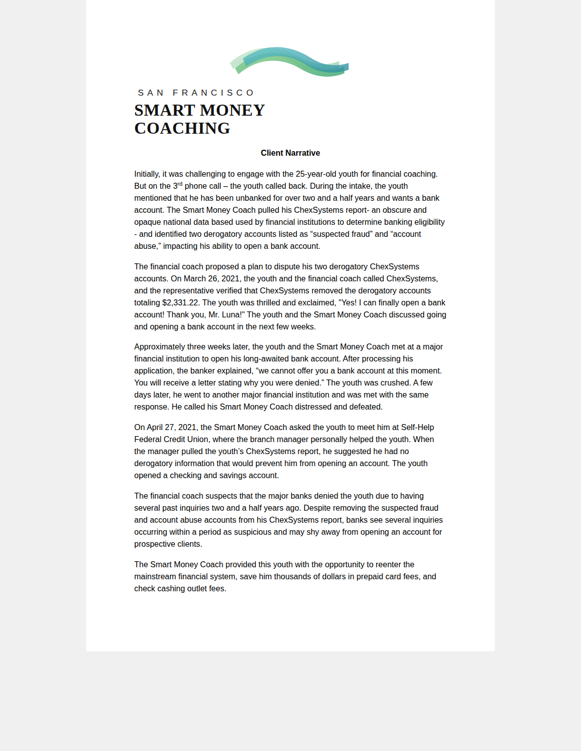SAN FRANCISCO
SMART MONEY
COACHING
Client Narrative
Initially, it was challenging to engage with the 25-year-old youth for financial coaching. But on the 3rd phone call – the youth called back. During the intake, the youth mentioned that he has been unbanked for over two and a half years and wants a bank account. The Smart Money Coach pulled his ChexSystems report- an obscure and opaque national data based used by financial institutions to determine banking eligibility - and identified two derogatory accounts listed as “suspected fraud” and “account abuse,” impacting his ability to open a bank account.
The financial coach proposed a plan to dispute his two derogatory ChexSystems accounts. On March 26, 2021, the youth and the financial coach called ChexSystems, and the representative verified that ChexSystems removed the derogatory accounts totaling $2,331.22. The youth was thrilled and exclaimed, "Yes! I can finally open a bank account! Thank you, Mr. Luna!" The youth and the Smart Money Coach discussed going and opening a bank account in the next few weeks.
Approximately three weeks later, the youth and the Smart Money Coach met at a major financial institution to open his long-awaited bank account. After processing his application, the banker explained, “we cannot offer you a bank account at this moment. You will receive a letter stating why you were denied.” The youth was crushed. A few days later, he went to another major financial institution and was met with the same response. He called his Smart Money Coach distressed and defeated.
On April 27, 2021, the Smart Money Coach asked the youth to meet him at Self-Help Federal Credit Union, where the branch manager personally helped the youth. When the manager pulled the youth’s ChexSystems report, he suggested he had no derogatory information that would prevent him from opening an account. The youth opened a checking and savings account.
The financial coach suspects that the major banks denied the youth due to having several past inquiries two and a half years ago. Despite removing the suspected fraud and account abuse accounts from his ChexSystems report, banks see several inquiries occurring within a period as suspicious and may shy away from opening an account for prospective clients.
The Smart Money Coach provided this youth with the opportunity to reenter the mainstream financial system, save him thousands of dollars in prepaid card fees, and check cashing outlet fees.